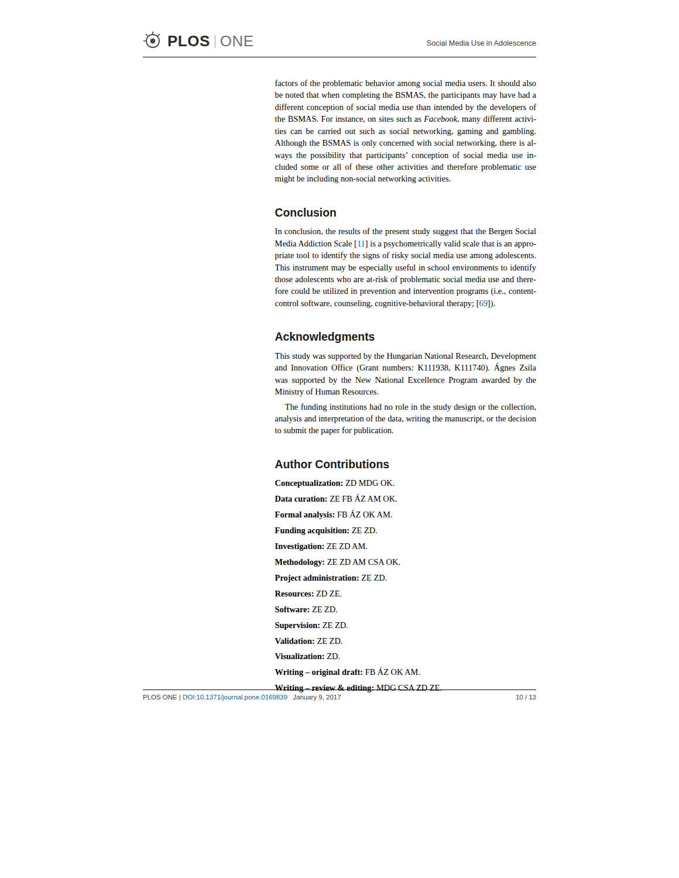PLOS ONE
Social Media Use in Adolescence
factors of the problematic behavior among social media users. It should also be noted that when completing the BSMAS, the participants may have had a different conception of social media use than intended by the developers of the BSMAS. For instance, on sites such as Facebook, many different activities can be carried out such as social networking, gaming and gambling. Although the BSMAS is only concerned with social networking, there is always the possibility that participants’ conception of social media use included some or all of these other activities and therefore problematic use might be including non-social networking activities.
Conclusion
In conclusion, the results of the present study suggest that the Bergen Social Media Addiction Scale [11] is a psychometrically valid scale that is an appropriate tool to identify the signs of risky social media use among adolescents. This instrument may be especially useful in school environments to identify those adolescents who are at-risk of problematic social media use and therefore could be utilized in prevention and intervention programs (i.e., content-control software, counseling, cognitive-behavioral therapy; [69]).
Acknowledgments
This study was supported by the Hungarian National Research, Development and Innovation Office (Grant numbers: K111938, K111740). Ágnes Zsila was supported by the New National Excellence Program awarded by the Ministry of Human Resources.
The funding institutions had no role in the study design or the collection, analysis and interpretation of the data, writing the manuscript, or the decision to submit the paper for publication.
Author Contributions
Conceptualization: ZD MDG OK.
Data curation: ZE FB ÁZ AM OK.
Formal analysis: FB ÁZ OK AM.
Funding acquisition: ZE ZD.
Investigation: ZE ZD AM.
Methodology: ZE ZD AM CSA OK.
Project administration: ZE ZD.
Resources: ZD ZE.
Software: ZE ZD.
Supervision: ZE ZD.
Validation: ZE ZD.
Visualization: ZD.
Writing – original draft: FB ÁZ OK AM.
Writing – review & editing: MDG CSA ZD ZE.
PLOS ONE | DOI:10.1371/journal.pone.0169839 January 9, 2017
10 / 13